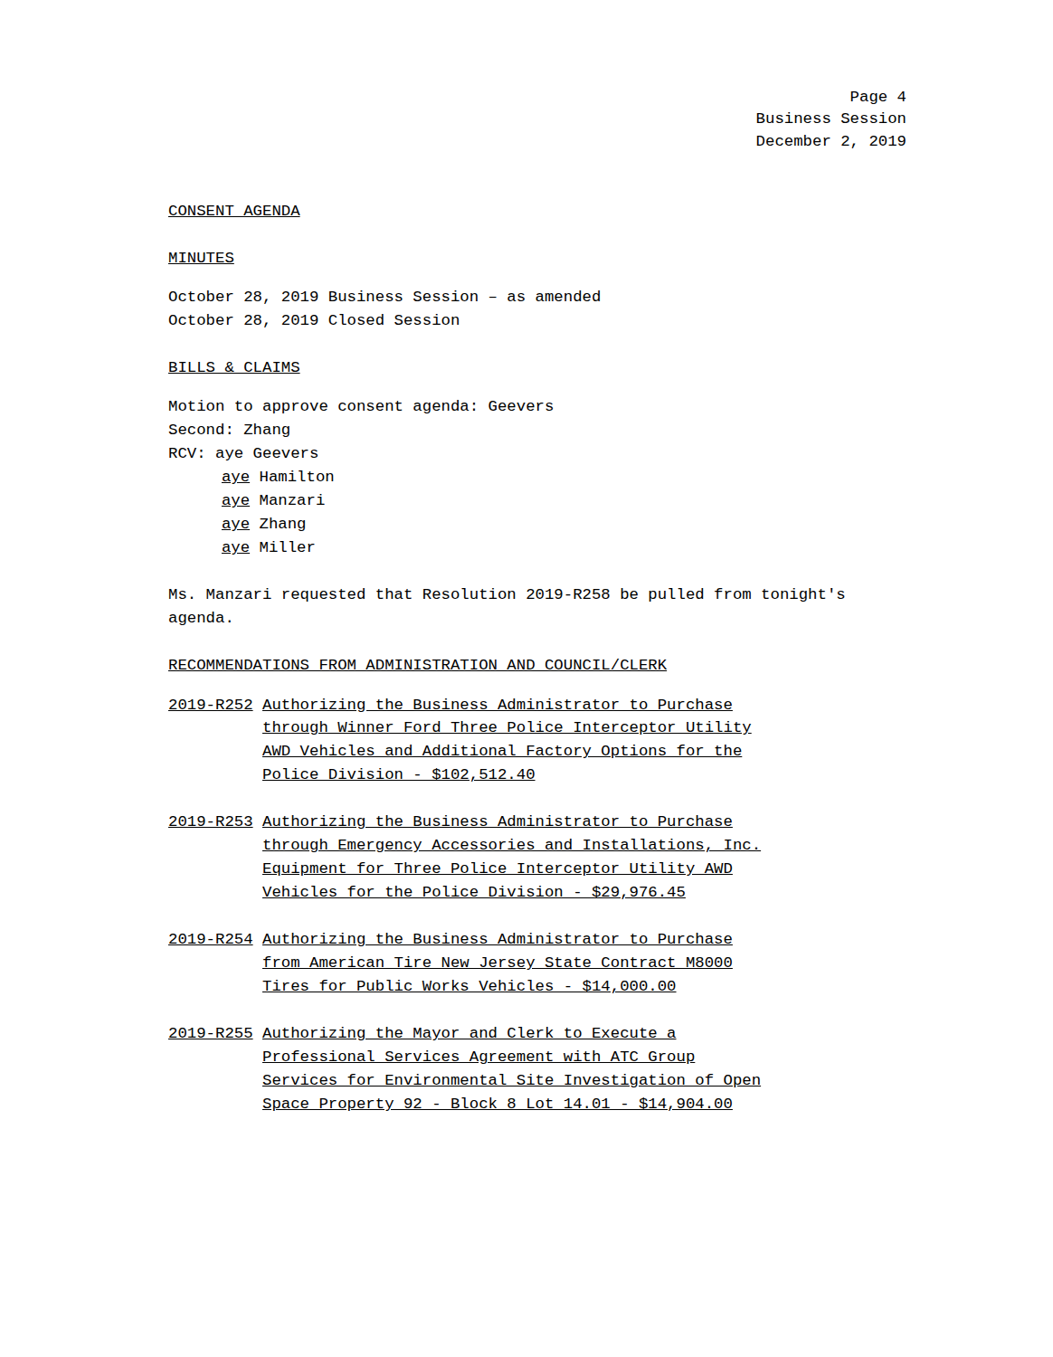Page 4
Business Session
December 2, 2019
CONSENT AGENDA
MINUTES
October 28, 2019 Business Session – as amended
October 28, 2019 Closed Session
BILLS & CLAIMS
Motion to approve consent agenda: Geevers
Second: Zhang
RCV: aye Geevers
aye Hamilton
aye Manzari
aye Zhang
aye Miller
Ms. Manzari requested that Resolution 2019-R258 be pulled from tonight's agenda.
RECOMMENDATIONS FROM ADMINISTRATION AND COUNCIL/CLERK
2019-R252 Authorizing the Business Administrator to Purchase through Winner Ford Three Police Interceptor Utility AWD Vehicles and Additional Factory Options for the Police Division - $102,512.40
2019-R253 Authorizing the Business Administrator to Purchase through Emergency Accessories and Installations, Inc. Equipment for Three Police Interceptor Utility AWD Vehicles for the Police Division - $29,976.45
2019-R254 Authorizing the Business Administrator to Purchase from American Tire New Jersey State Contract M8000 Tires for Public Works Vehicles - $14,000.00
2019-R255 Authorizing the Mayor and Clerk to Execute a Professional Services Agreement with ATC Group Services for Environmental Site Investigation of Open Space Property 92 - Block 8 Lot 14.01 - $14,904.00